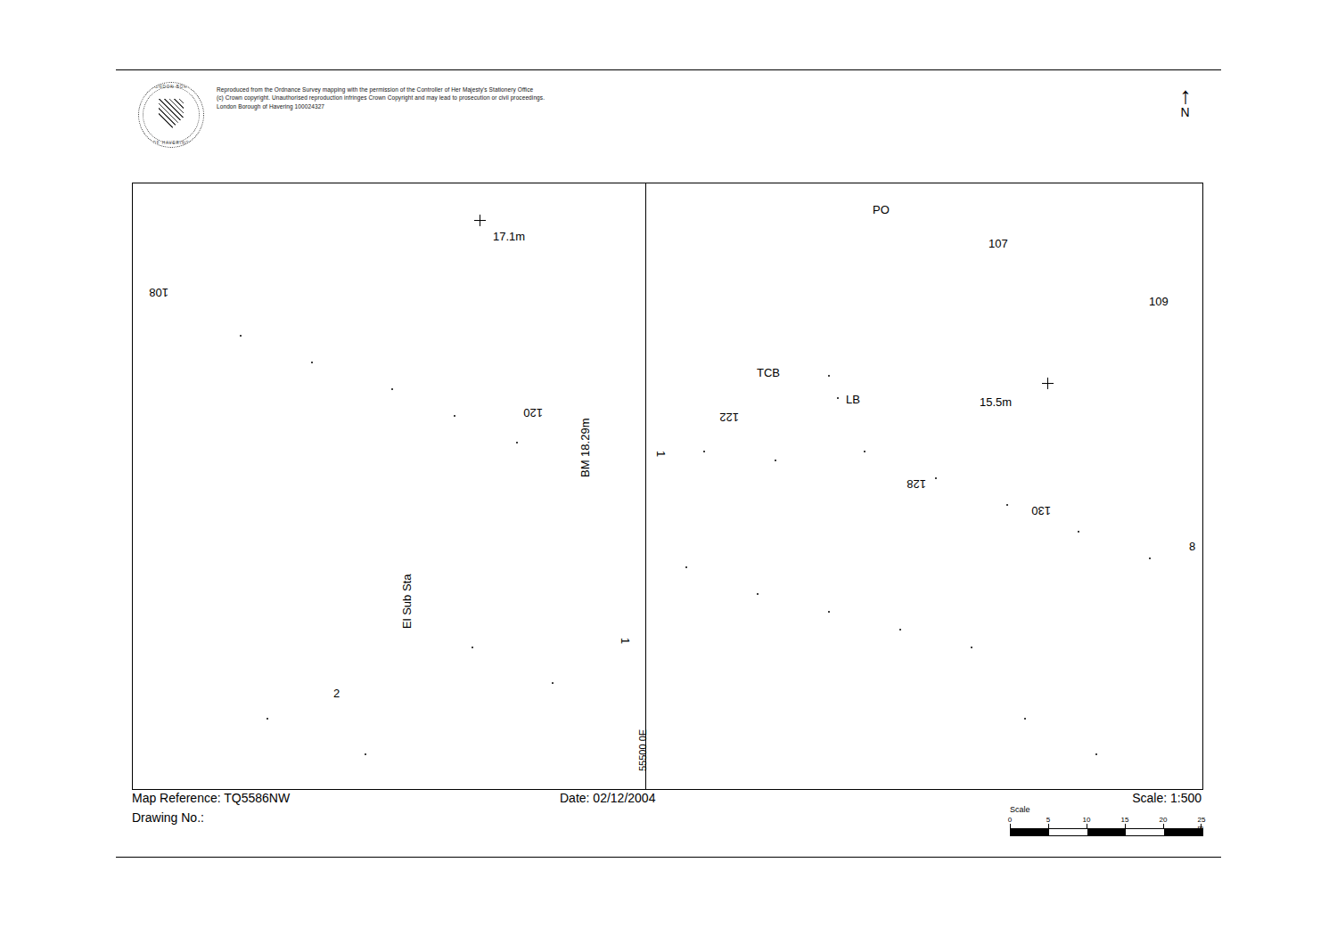THE LONDON BOROUGH
OF HAVERING
Reproduced from the Ordnance Survey mapping with the permission of the Controller of Her Majesty's Stationery Office
(c) Crown copyright. Unauthorised reproduction infringes Crown Copyright and may lead to prosecution or civil proceedings.
London Borough of Havering 100024327
↑ N
17.1m
15.5m
BM 18.29m
PO
TCB
LB
El Sub Sta
108
120
122
128
130
107
109
8
2
1
1
55500 0E
Map detail comprises building outlines, plot boundaries, road edges and footpaths drawn as fine solid and dashed lines. The application site at 122 is shown outlined with a bold line.
Map Reference: TQ5586NW
Drawing No.:
Date: 02/12/2004
Scale: 1:500
Scale
0 5 10 15 20 25 m